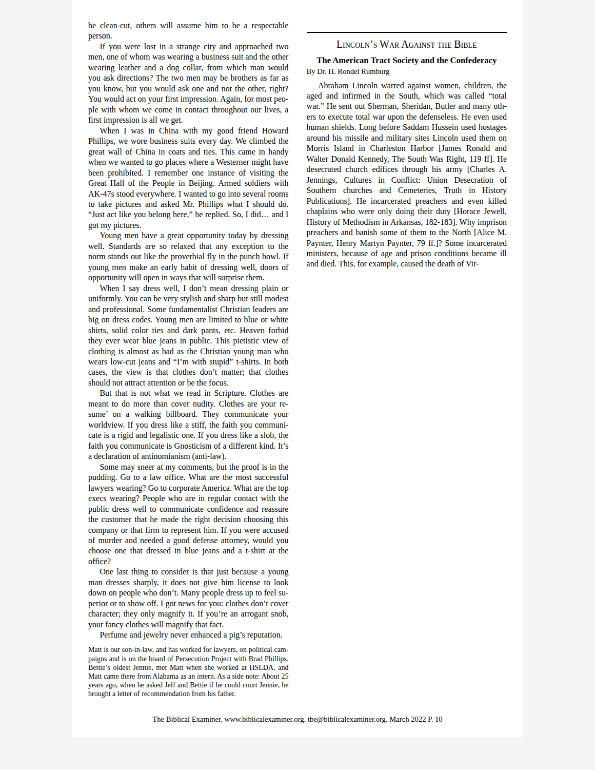be clean-cut, others will assume him to be a respectable person.
If you were lost in a strange city and approached two men, one of whom was wearing a business suit and the other wearing leather and a dog collar, from which man would you ask directions? The two men may be brothers as far as you know, but you would ask one and not the other, right? You would act on your first impression. Again, for most people with whom we come in contact throughout our lives, a first impression is all we get.
When I was in China with my good friend Howard Phillips, we wore business suits every day. We climbed the great wall of China in coats and ties. This came in handy when we wanted to go places where a Westerner might have been prohibited. I remember one instance of visiting the Great Hall of the People in Beijing. Armed soldiers with AK-47s stood everywhere. I wanted to go into several rooms to take pictures and asked Mr. Phillips what I should do. “Just act like you belong here,” he replied. So, I did… and I got my pictures.
Young men have a great opportunity today by dressing well. Standards are so relaxed that any exception to the norm stands out like the proverbial fly in the punch bowl. If young men make an early habit of dressing well, doors of opportunity will open in ways that will surprise them.
When I say dress well, I don’t mean dressing plain or uniformly. You can be very stylish and sharp but still modest and professional. Some fundamentalist Christian leaders are big on dress codes. Young men are limited to blue or white shirts, solid color ties and dark pants, etc. Heaven forbid they ever wear blue jeans in public. This pietistic view of clothing is almost as bad as the Christian young man who wears low-cut jeans and “I’m with stupid” t-shirts. In both cases, the view is that clothes don’t matter; that clothes should not attract attention or be the focus.
But that is not what we read in Scripture. Clothes are meant to do more than cover nudity. Clothes are your resume’ on a walking billboard. They communicate your worldview. If you dress like a stiff, the faith you communicate is a rigid and legalistic one. If you dress like a slob, the faith you communicate is Gnosticism of a different kind. It’s a declaration of antinomianism (anti-law).
Some may sneer at my comments, but the proof is in the pudding. Go to a law office. What are the most successful lawyers wearing? Go to corporate America. What are the top execs wearing? People who are in regular contact with the public dress well to communicate confidence and reassure the customer that he made the right decision choosing this company or that firm to represent him. If you were accused of murder and needed a good defense attorney, would you choose one that dressed in blue jeans and a t-shirt at the office?
One last thing to consider is that just because a young man dresses sharply, it does not give him license to look down on people who don’t. Many people dress up to feel superior or to show off. I got news for you: clothes don’t cover character; they only magnify it. If you’re an arrogant snob, your fancy clothes will magnify that fact.
Perfume and jewelry never enhanced a pig’s reputation.
Matt is our son-in-law, and has worked for lawyers, on political campaigns and is on the board of Persecution Project with Brad Phillips. Bettie’s oldest Jennie, met Matt when she worked at HSLDA, and Matt came there from Alabama as an intern. As a side note: About 25 years ago, when he asked Jeff and Bettie if he could court Jennie, he brought a letter of recommendation from his father.
Lincoln’s War Against the Bible
The American Tract Society and the Confederacy
By Dr. H. Rondel Rumburg
Abraham Lincoln warred against women, children, the aged and infirmed in the South, which was called “total war.” He sent out Sherman, Sheridan, Butler and many others to execute total war upon the defenseless. He even used human shields. Long before Saddam Hussein used hostages around his missile and military sites Lincoln used them on Morris Island in Charleston Harbor [James Ronald and Walter Donald Kennedy, The South Was Right, 119 ff]. He desecrated church edifices through his army [Charles A. Jennings, Cultures in Conflict: Union Desecration of Southern churches and Cemeteries, Truth in History Publications]. He incarcerated preachers and even killed chaplains who were only doing their duty [Horace Jewell, History of Methodism in Arkansas, 182-183]. Why imprison preachers and banish some of them to the North [Alice M. Paynter, Henry Martyn Paynter, 79 ff.]? Some incarcerated ministers, because of age and prison conditions became ill and died. This, for example, caused the death of Vir-
The Biblical Examiner, www.biblicalexaminer.org. tbe@biblicalexaminer.org. March 2022 P. 10